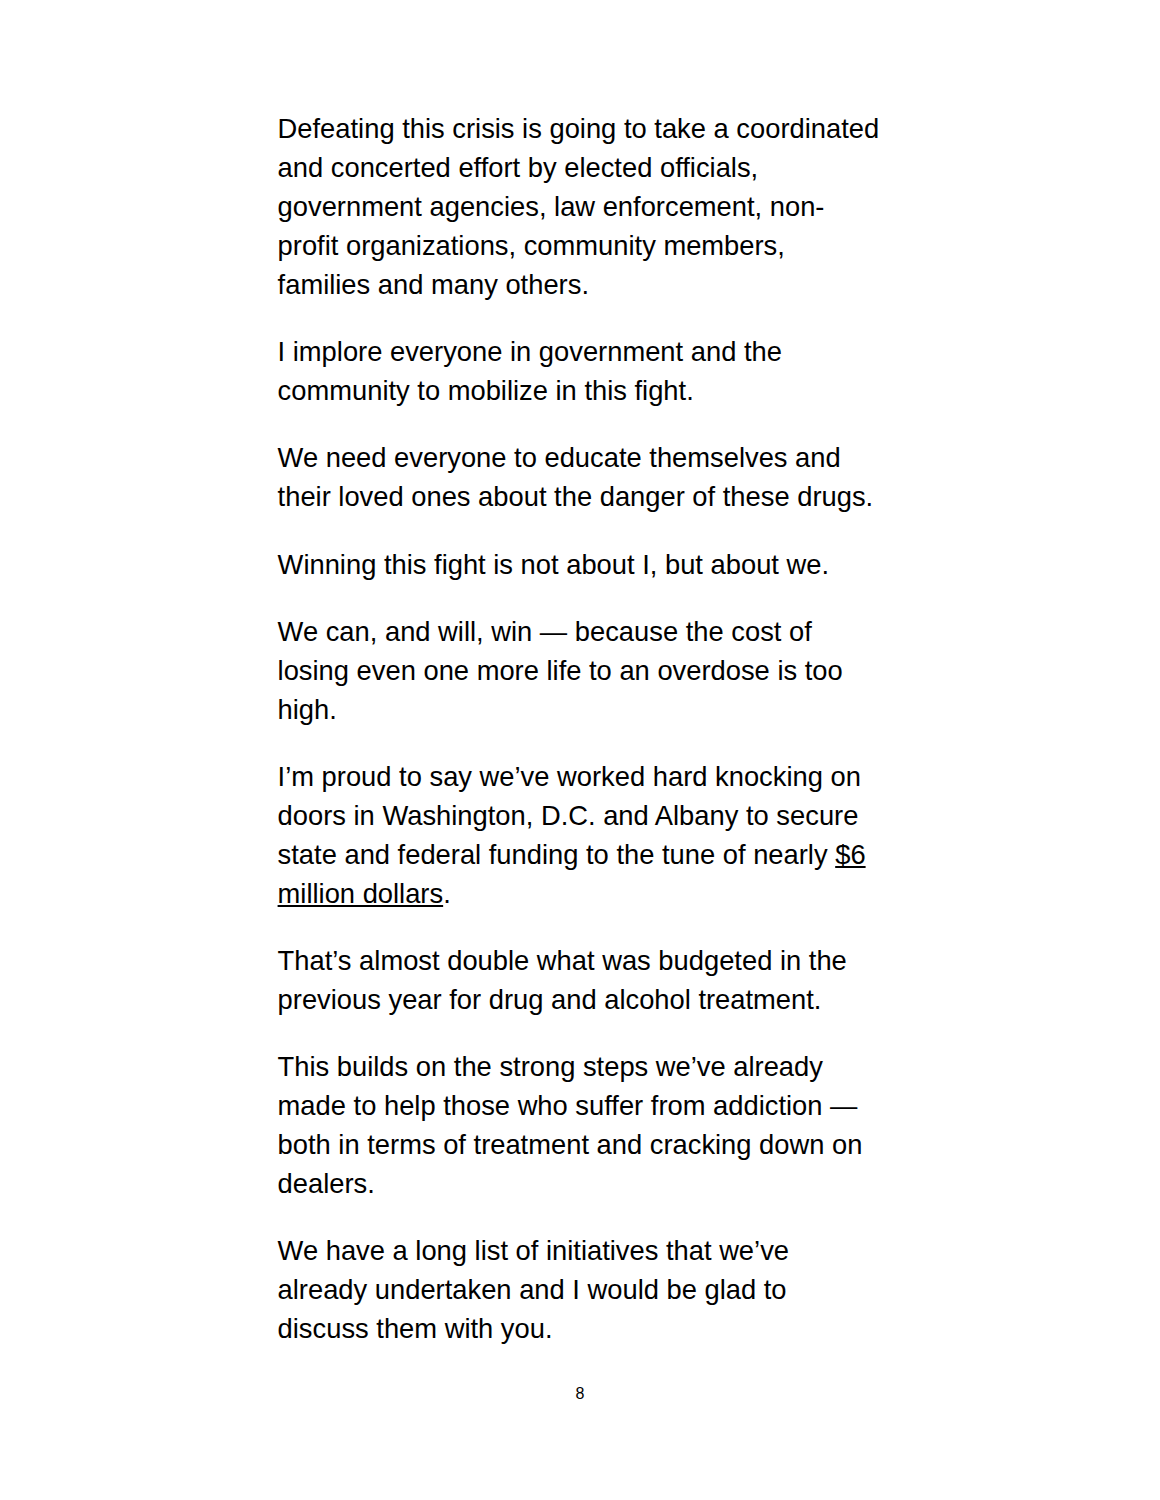Defeating this crisis is going to take a coordinated and concerted effort by elected officials, government agencies, law enforcement, non-profit organizations, community members, families and many others.
I implore everyone in government and the community to mobilize in this fight.
We need everyone to educate themselves and their loved ones about the danger of these drugs.
Winning this fight is not about I, but about we.
We can, and will, win — because the cost of losing even one more life to an overdose is too high.
I’m proud to say we’ve worked hard knocking on doors in Washington, D.C. and Albany to secure state and federal funding to the tune of nearly $6 million dollars.
That’s almost double what was budgeted in the previous year for drug and alcohol treatment.
This builds on the strong steps we’ve already made to help those who suffer from addiction — both in terms of treatment and cracking down on dealers.
We have a long list of initiatives that we’ve already undertaken and I would be glad to discuss them with you.
8